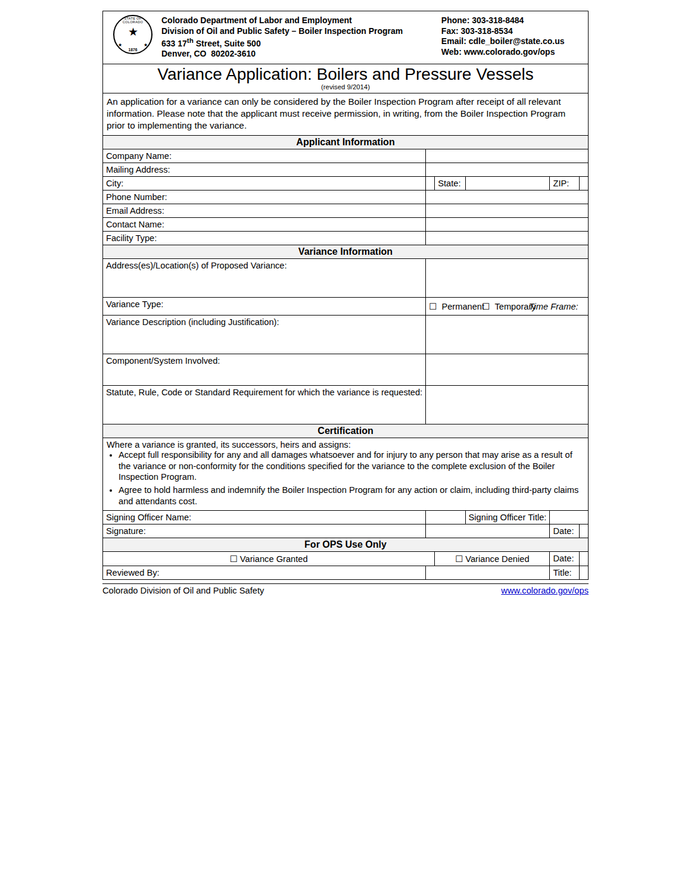| / STATE OF COLORADO ★ ★ ★ 1876 / Colorado Department of Labor and Employment Division of Oil and Public Safety – Boiler Inspection Program 633 17 th Street, Suite 500 Denver, CO 80202-3610 / Phone: 303-318-8484 Fax: 303-318-8534 Email: cdle_boiler@state.co.us Web: www.colorado.gov/ops / |
| Variance Application: Boilers and Pressure Vessels (revised 9/2014) |
| An application for a variance can only be considered by the Boiler Inspection Program after receipt of all relevant information. Please note that the applicant must receive permission, in writing, from the Boiler Inspection Program prior to implementing the variance. |
| Applicant Information |
| Company Name: | |
| Mailing Address: | |
| City: | | State: | | ZIP: | |
| Phone Number: | |
| Email Address: | |
| Contact Name: | |
| Facility Type: | |
| Variance Information |
| Address(es)/Location(s) of Proposed Variance: | |
| Variance Type: | ☐ Permanent ☐ Temporary Time Frame: |
| Variance Description (including Justification): | |
| Component/System Involved: | |
| Statute, Rule, Code or Standard Requirement for which the variance is requested: | |
| Certification |
| Where a variance is granted, its successors, heirs and assigns: Accept full responsibility for any and all damages whatsoever and for injury to any person that may arise as a result of the variance or non-conformity for the conditions specified for the variance to the complete exclusion of the Boiler Inspection Program. Agree to hold harmless and indemnify the Boiler Inspection Program for any action or claim, including third-party claims and attendants cost. |
| Signing Officer Name: | | Signing Officer Title: | |
| Signature: | | Date: | |
| For OPS Use Only |
| ☐ Variance Granted | ☐ Variance Denied | Date: | |
| Reviewed By: | | Title: | |
Colorado Division of Oil and Public Safety www.colorado.gov/ops